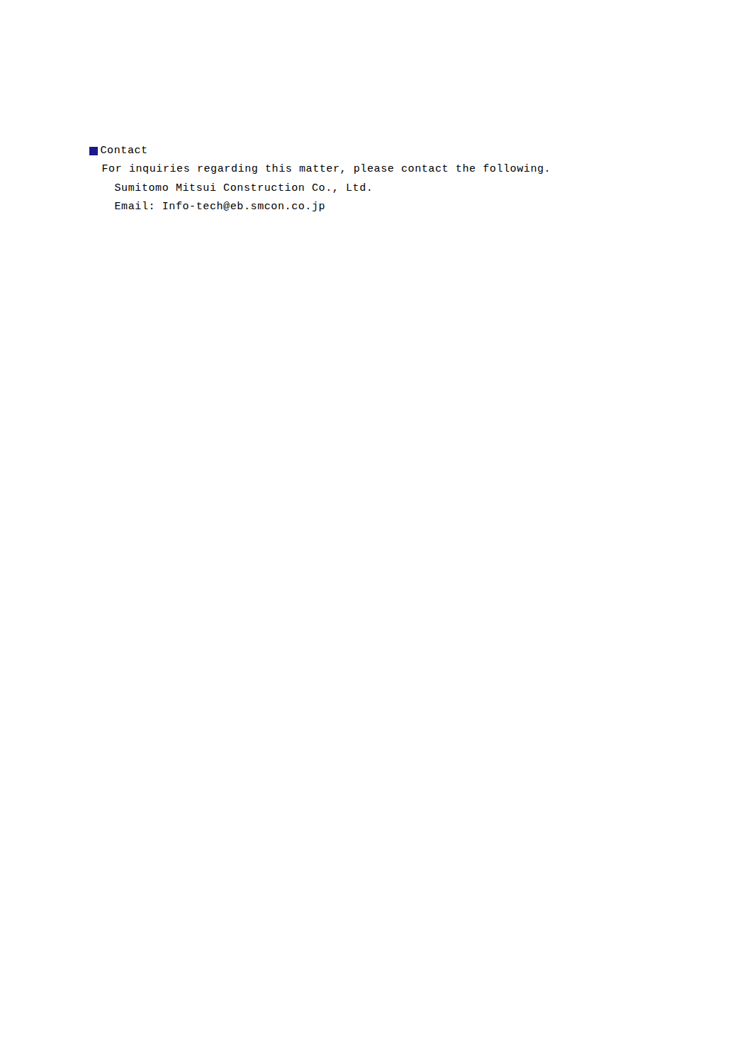Contact
For inquiries regarding this matter, please contact the following.
Sumitomo Mitsui Construction Co., Ltd.
Email: Info-tech@eb.smcon.co.jp